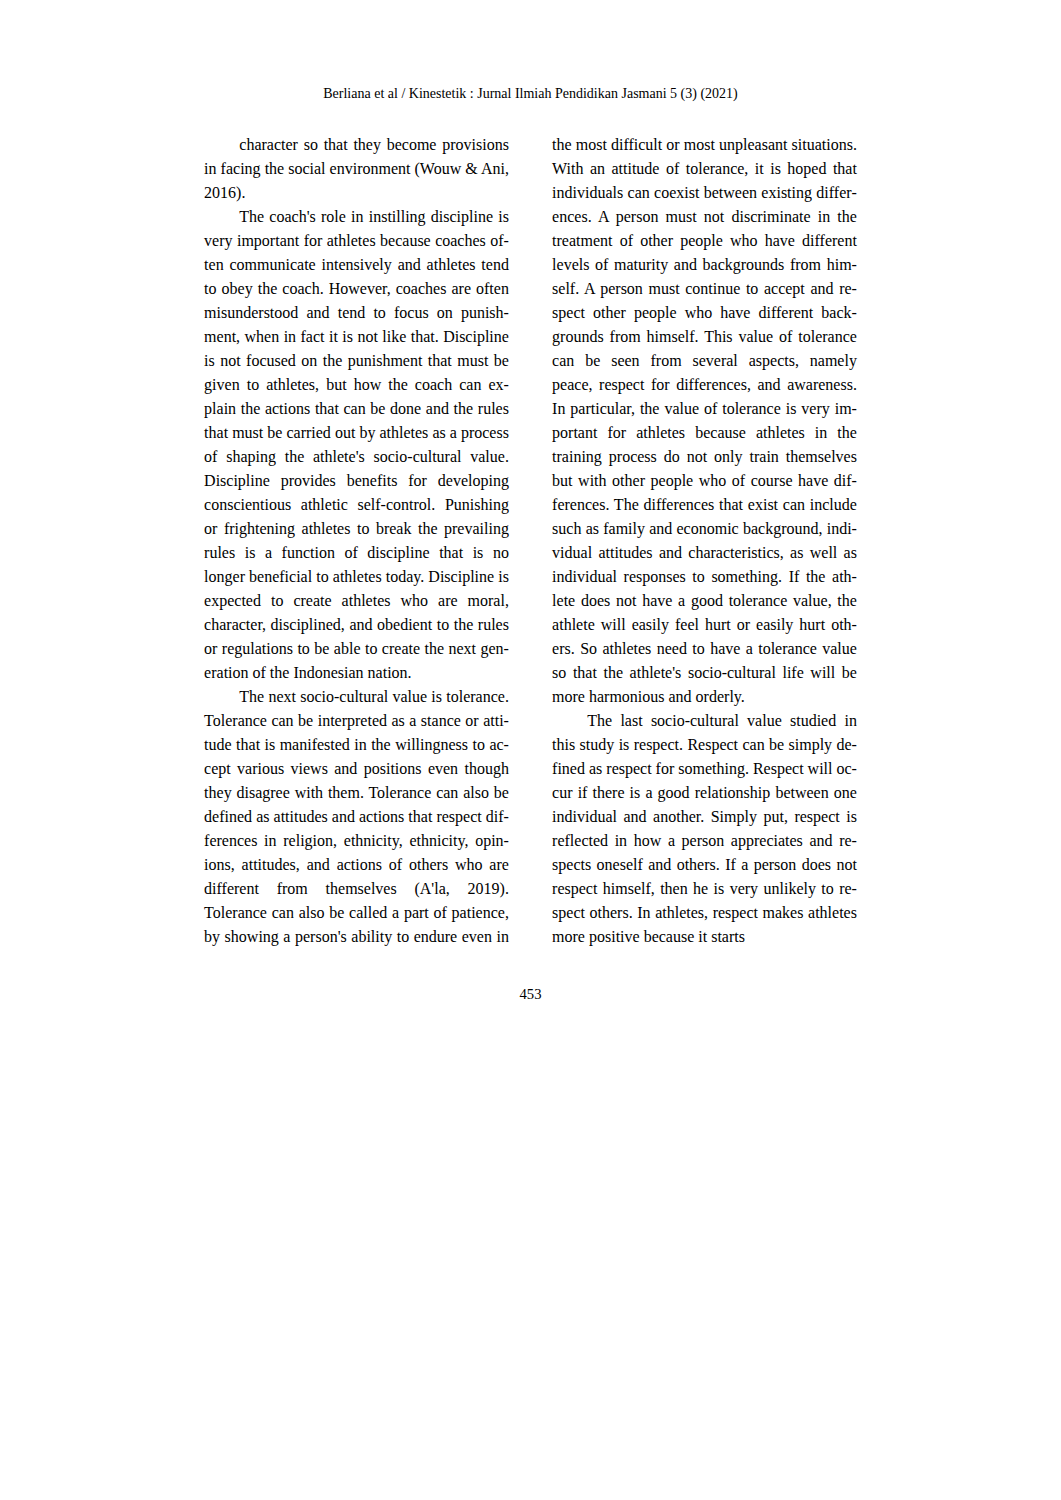Berliana et al / Kinestetik : Jurnal Ilmiah Pendidikan Jasmani 5 (3) (2021)
character so that they become provisions in facing the social environment (Wouw & Ani, 2016).
The coach's role in instilling discipline is very important for athletes because coaches often communicate intensively and athletes tend to obey the coach. However, coaches are often misunderstood and tend to focus on punishment, when in fact it is not like that. Discipline is not focused on the punishment that must be given to athletes, but how the coach can explain the actions that can be done and the rules that must be carried out by athletes as a process of shaping the athlete's socio-cultural value. Discipline provides benefits for developing conscientious athletic self-control. Punishing or frightening athletes to break the prevailing rules is a function of discipline that is no longer beneficial to athletes today. Discipline is expected to create athletes who are moral, character, disciplined, and obedient to the rules or regulations to be able to create the next generation of the Indonesian nation.
The next socio-cultural value is tolerance. Tolerance can be interpreted as a stance or attitude that is manifested in the willingness to accept various views and positions even though they disagree with them. Tolerance can also be defined as attitudes and actions that respect differences in religion, ethnicity, ethnicity, opinions, attitudes, and actions of others who are different from themselves (A'la, 2019). Tolerance can also be called a part of patience, by showing a person's ability to endure even in the most difficult or most unpleasant situations. With an attitude of tolerance, it is hoped that individuals can coexist between existing differences. A person must not discriminate in the treatment of other people who have different levels of maturity and backgrounds from himself. A person must continue to accept and respect other people who have different backgrounds from himself. This value of tolerance can be seen from several aspects, namely peace, respect for differences, and awareness. In particular, the value of tolerance is very important for athletes because athletes in the training process do not only train themselves but with other people who of course have differences. The differences that exist can include such as family and economic background, individual attitudes and characteristics, as well as individual responses to something. If the athlete does not have a good tolerance value, the athlete will easily feel hurt or easily hurt others. So athletes need to have a tolerance value so that the athlete's socio-cultural life will be more harmonious and orderly.
The last socio-cultural value studied in this study is respect. Respect can be simply defined as respect for something. Respect will occur if there is a good relationship between one individual and another. Simply put, respect is reflected in how a person appreciates and respects oneself and others. If a person does not respect himself, then he is very unlikely to respect others. In athletes, respect makes athletes more positive because it starts
453